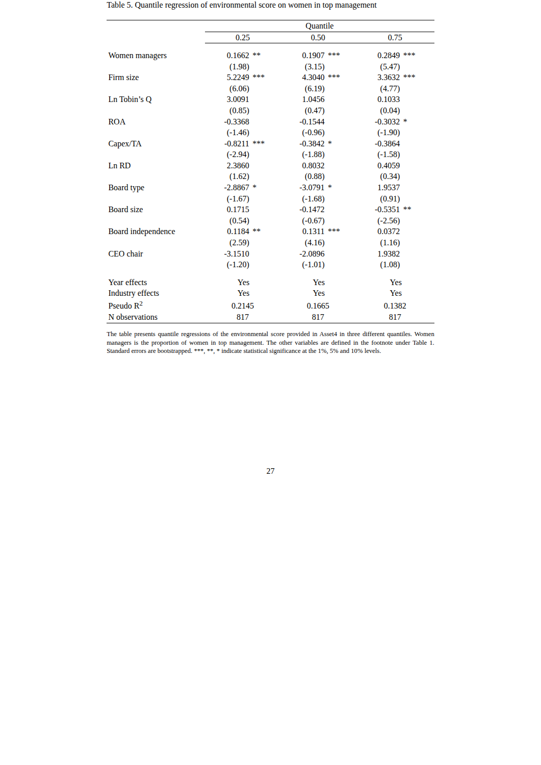Table 5. Quantile regression of environmental score on women in top management
| | Quantile |
| | 0.25 | 0.50 | 0.75 |
| Women managers | 0.1662 | ** | 0.1907 | *** | 0.2849 | *** |
| | (1.98) | | (3.15) | | (5.47) | |
| Firm size | 5.2249 | *** | 4.3040 | *** | 3.3632 | *** |
| | (6.06) | | (6.19) | | (4.77) | |
| Ln Tobin’s Q | 3.0091 | | 1.0456 | | 0.1033 | |
| | (0.85) | | (0.47) | | (0.04) | |
| ROA | -0.3368 | | -0.1544 | | -0.3032 | * |
| | (-1.46) | | (-0.96) | | (-1.90) | |
| Capex/TA | -0.8211 | *** | -0.3842 | * | -0.3864 | |
| | (-2.94) | | (-1.88) | | (-1.58) | |
| Ln RD | 2.3860 | | 0.8032 | | 0.4059 | |
| | (1.62) | | (0.88) | | (0.34) | |
| Board type | -2.8867 | * | -3.0791 | * | 1.9537 | |
| | (-1.67) | | (-1.68) | | (0.91) | |
| Board size | 0.1715 | | -0.1472 | | -0.5351 | ** |
| | (0.54) | | (-0.67) | | (-2.56) | |
| Board independence | 0.1184 | ** | 0.1311 | *** | 0.0372 | |
| | (2.59) | | (4.16) | | (1.16) | |
| CEO chair | -3.1510 | | -2.0896 | | 1.9382 | |
| | (-1.20) | | (-1.01) | | (1.08) | |
| Year effects | Yes | Yes | Yes |
| Industry effects | Yes | Yes | Yes |
| Pseudo R 2 | 0.2145 | 0.1665 | 0.1382 |
| N observations | 817 | 817 | 817 |
The table presents quantile regressions of the environmental score provided in Asset4 in three different quantiles. Women managers is the proportion of women in top management. The other variables are defined in the footnote under Table 1. Standard errors are bootstrapped. ***, **, * indicate statistical significance at the 1%, 5% and 10% levels.
27